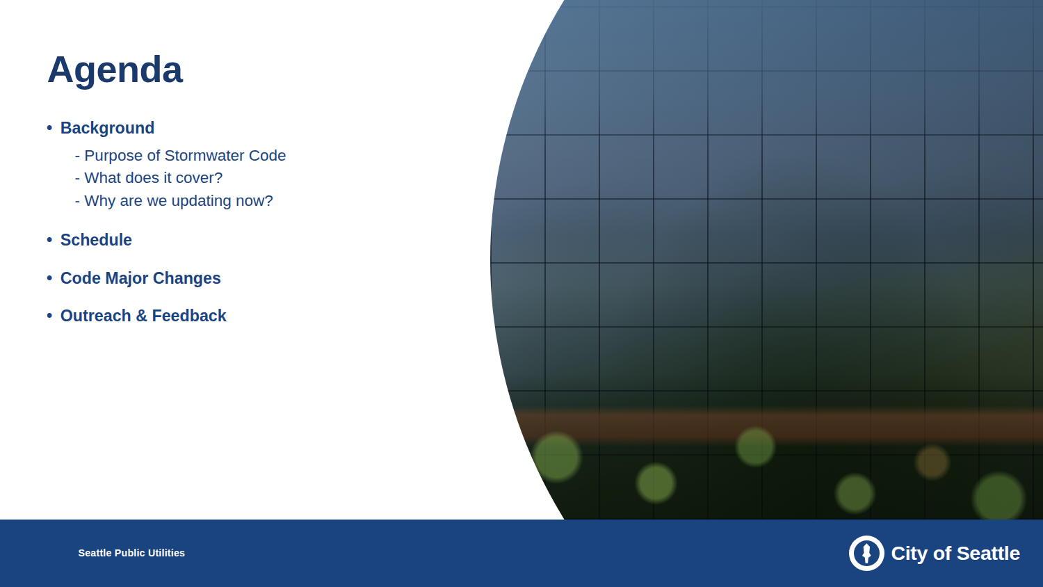Agenda
Background
Purpose of Stormwater Code
What does it cover?
Why are we updating now?
Schedule
Code Major Changes
Outreach & Feedback
Seattle Public Utilities
City of Seattle